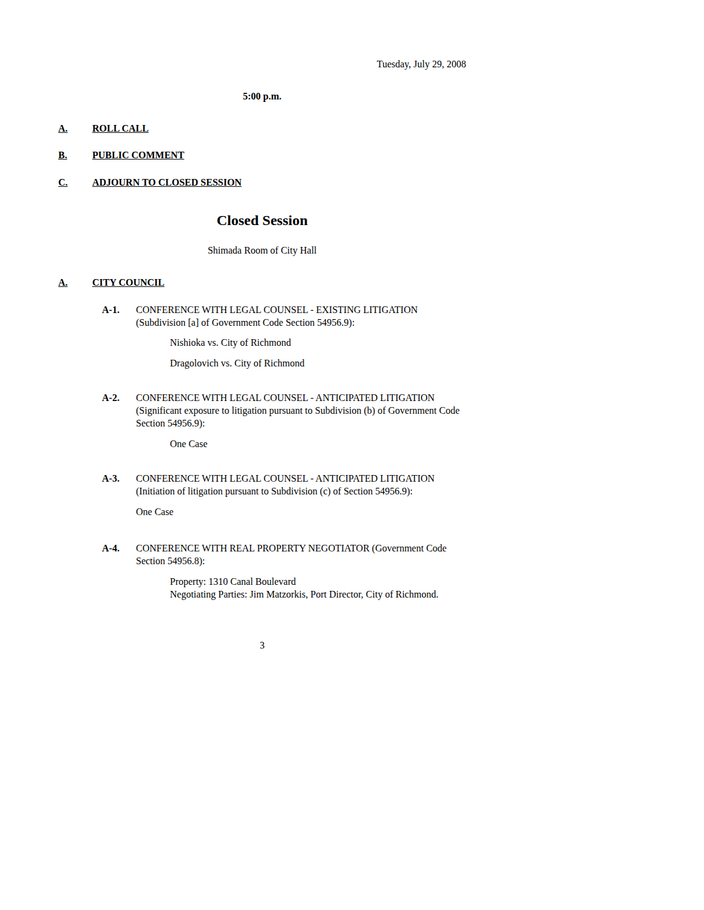Tuesday, July 29, 2008
5:00 p.m.
A.
ROLL CALL
B.
PUBLIC COMMENT
C.
ADJOURN TO CLOSED SESSION
Closed Session
Shimada Room of City Hall
A.
CITY COUNCIL
A-1.
CONFERENCE WITH LEGAL COUNSEL - EXISTING LITIGATION (Subdivision [a] of Government Code Section 54956.9):
Nishioka vs. City of Richmond
Dragolovich vs. City of Richmond
A-2.
CONFERENCE WITH LEGAL COUNSEL - ANTICIPATED LITIGATION (Significant exposure to litigation pursuant to Subdivision (b) of Government Code Section 54956.9):
One Case
A-3.
CONFERENCE WITH LEGAL COUNSEL - ANTICIPATED LITIGATION (Initiation of litigation pursuant to Subdivision (c) of Section 54956.9):
One Case
A-4.
CONFERENCE WITH REAL PROPERTY NEGOTIATOR (Government Code Section 54956.8):
Property: 1310 Canal Boulevard
Negotiating Parties: Jim Matzorkis, Port Director, City of Richmond.
3